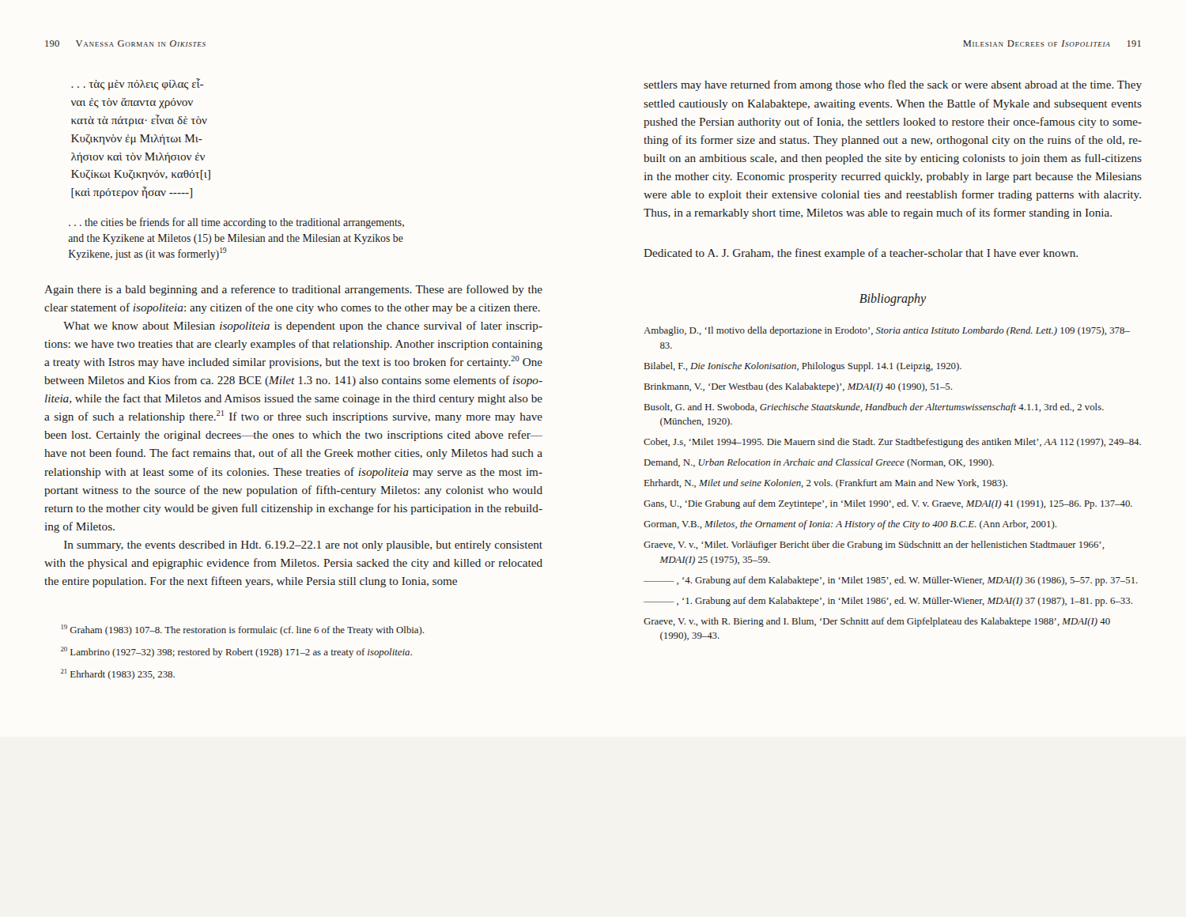190 Vanessa Gorman in Oikistes
. . . τὰς μὲν πόλεις φίλας εἶ-
ναι ἐς τὸν ἅπαντα χρόνον
κατὰ τὰ πάτρια· εἶναι δὲ τὸν
Κυζικηνὸν ἐμ Μιλήτωι Μι-
λήσιον καὶ τὸν Μιλήσιον ἐν
Κυζίκωι Κυζικηνόν, καθότ[ι]
[καὶ πρότερον ἦσαν -----]
. . . the cities be friends for all time according to the traditional arrangements, and the Kyzikene at Miletos (15) be Milesian and the Milesian at Kyzikos be Kyzikene, just as (it was formerly)19
Again there is a bald beginning and a reference to traditional arrangements. These are followed by the clear statement of isopoliteia: any citizen of the one city who comes to the other may be a citizen there.
What we know about Milesian isopoliteia is dependent upon the chance survival of later inscriptions: we have two treaties that are clearly examples of that relationship. Another inscription containing a treaty with Istros may have included similar provisions, but the text is too broken for certainty.20 One between Miletos and Kios from ca. 228 BCE (Milet 1.3 no. 141) also contains some elements of isopoliteia, while the fact that Miletos and Amisos issued the same coinage in the third century might also be a sign of such a relationship there.21 If two or three such inscriptions survive, many more may have been lost. Certainly the original decrees—the ones to which the two inscriptions cited above refer—have not been found. The fact remains that, out of all the Greek mother cities, only Miletos had such a relationship with at least some of its colonies. These treaties of isopoliteia may serve as the most important witness to the source of the new population of fifth-century Miletos: any colonist who would return to the mother city would be given full citizenship in exchange for his participation in the rebuilding of Miletos.
In summary, the events described in Hdt. 6.19.2–22.1 are not only plausible, but entirely consistent with the physical and epigraphic evidence from Miletos. Persia sacked the city and killed or relocated the entire population. For the next fifteen years, while Persia still clung to Ionia, some
19 Graham (1983) 107–8. The restoration is formulaic (cf. line 6 of the Treaty with Olbia).
20 Lambrino (1927–32) 398; restored by Robert (1928) 171–2 as a treaty of isopoliteia.
21 Ehrhardt (1983) 235, 238.
Milesian Decrees of Isopoliteia 191
settlers may have returned from among those who fled the sack or were absent abroad at the time. They settled cautiously on Kalabaktepe, awaiting events. When the Battle of Mykale and subsequent events pushed the Persian authority out of Ionia, the settlers looked to restore their once-famous city to something of its former size and status. They planned out a new, orthogonal city on the ruins of the old, rebuilt on an ambitious scale, and then peopled the site by enticing colonists to join them as full-citizens in the mother city. Economic prosperity recurred quickly, probably in large part because the Milesians were able to exploit their extensive colonial ties and reestablish former trading patterns with alacrity. Thus, in a remarkably short time, Miletos was able to regain much of its former standing in Ionia.
Dedicated to A. J. Graham, the finest example of a teacher-scholar that I have ever known.
Bibliography
Ambaglio, D., ‘Il motivo della deportazione in Erodoto’, Storia antica Istituto Lombardo (Rend. Lett.) 109 (1975), 378–83.
Bilabel, F., Die Ionische Kolonisation, Philologus Suppl. 14.1 (Leipzig, 1920).
Brinkmann, V., ‘Der Westbau (des Kalabaktepe)’, MDAI(I) 40 (1990), 51–5.
Busolt, G. and H. Swoboda, Griechische Staatskunde, Handbuch der Altertumswissenschaft 4.1.1, 3rd ed., 2 vols. (München, 1920).
Cobet, J.s, ‘Milet 1994–1995. Die Mauern sind die Stadt. Zur Stadtbefestigung des antiken Milet’, AA 112 (1997), 249–84.
Demand, N., Urban Relocation in Archaic and Classical Greece (Norman, OK, 1990).
Ehrhardt, N., Milet und seine Kolonien, 2 vols. (Frankfurt am Main and New York, 1983).
Gans, U., ‘Die Grabung auf dem Zeytintepe’, in ‘Milet 1990’, ed. V. v. Graeve, MDAI(I) 41 (1991), 125–86. Pp. 137–40.
Gorman, V.B., Miletos, the Ornament of Ionia: A History of the City to 400 B.C.E. (Ann Arbor, 2001).
Graeve, V. v., ‘Milet. Vorläufiger Bericht über die Grabung im Südschnitt an der hellenistichen Stadtmauer 1966’, MDAI(I) 25 (1975), 35–59.
——— , ‘4. Grabung auf dem Kalabaktepe’, in ‘Milet 1985’, ed. W. Müller-Wiener, MDAI(I) 36 (1986), 5–57. pp. 37–51.
——— , ‘1. Grabung auf dem Kalabaktepe’, in ‘Milet 1986’, ed. W. Müller-Wiener, MDAI(I) 37 (1987), 1–81. pp. 6–33.
Graeve, V. v., with R. Biering and I. Blum, ‘Der Schnitt auf dem Gipfelplateau des Kalabaktepe 1988’, MDAI(I) 40 (1990), 39–43.